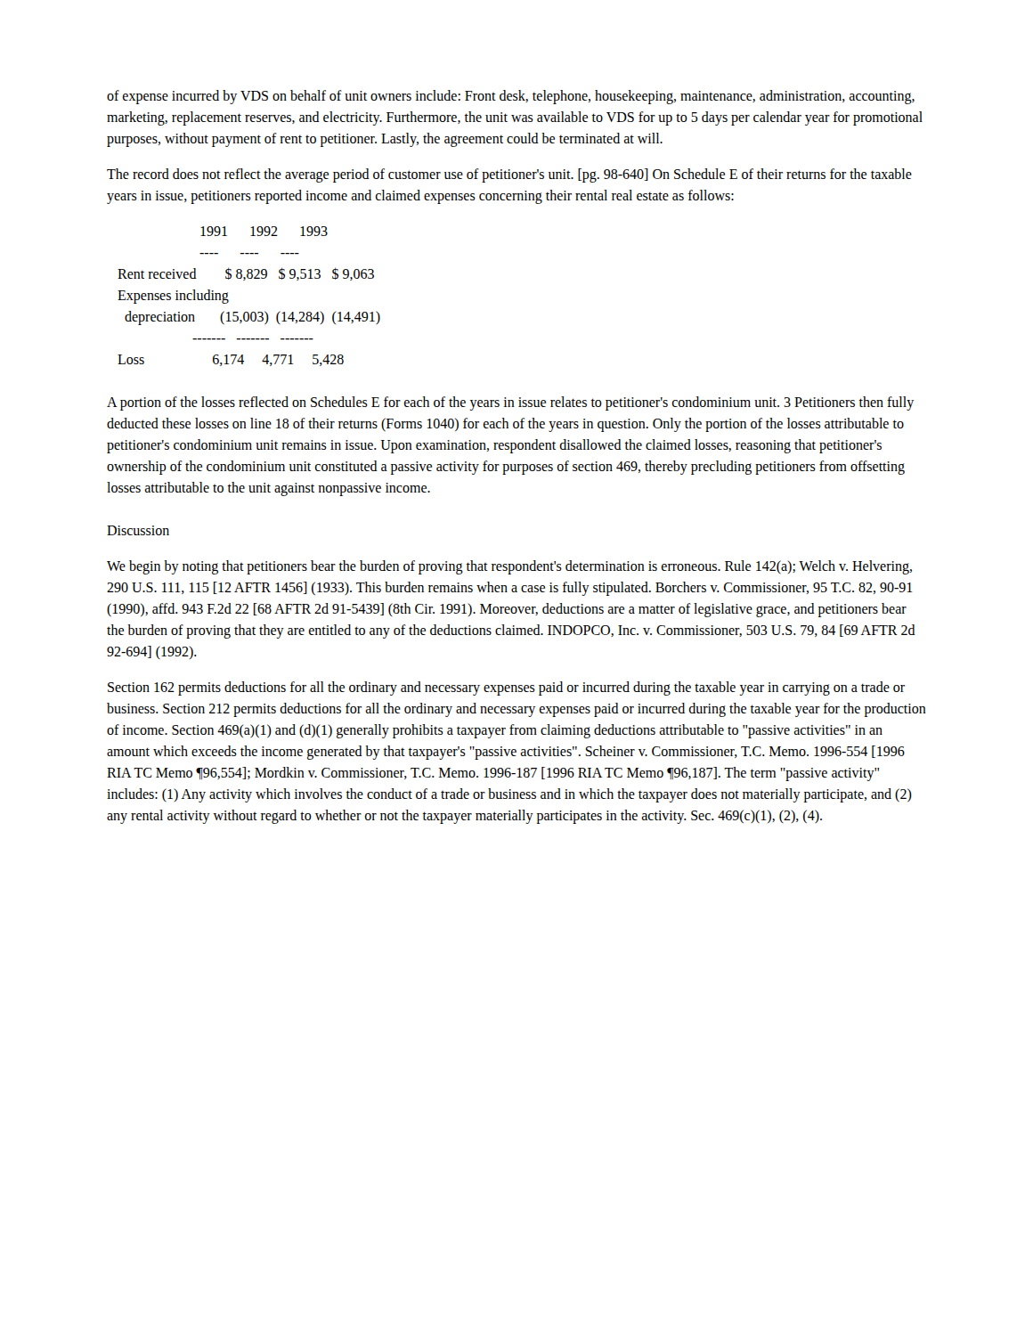of expense incurred by VDS on behalf of unit owners include: Front desk, telephone, housekeeping, maintenance, administration, accounting, marketing, replacement reserves, and electricity. Furthermore, the unit was available to VDS for up to 5 days per calendar year for promotional purposes, without payment of rent to petitioner. Lastly, the agreement could be terminated at will.
The record does not reflect the average period of customer use of petitioner's unit. [pg. 98-640] On Schedule E of their returns for the taxable years in issue, petitioners reported income and claimed expenses concerning their rental real estate as follows:
                          1991      1992      1993
                          ----      ----      ----
   Rent received        $ 8,829   $ 9,513   $ 9,063
   Expenses including
     depreciation       (15,003)  (14,284)  (14,491)
                        -------   -------   -------
   Loss                   6,174     4,771     5,428
A portion of the losses reflected on Schedules E for each of the years in issue relates to petitioner's condominium unit. 3 Petitioners then fully deducted these losses on line 18 of their returns (Forms 1040) for each of the years in question. Only the portion of the losses attributable to petitioner's condominium unit remains in issue. Upon examination, respondent disallowed the claimed losses, reasoning that petitioner's ownership of the condominium unit constituted a passive activity for purposes of section 469, thereby precluding petitioners from offsetting losses attributable to the unit against nonpassive income.
Discussion
We begin by noting that petitioners bear the burden of proving that respondent's determination is erroneous. Rule 142(a); Welch v. Helvering, 290 U.S. 111, 115 [12 AFTR 1456] (1933). This burden remains when a case is fully stipulated. Borchers v. Commissioner, 95 T.C. 82, 90-91 (1990), affd. 943 F.2d 22 [68 AFTR 2d 91-5439] (8th Cir. 1991). Moreover, deductions are a matter of legislative grace, and petitioners bear the burden of proving that they are entitled to any of the deductions claimed. INDOPCO, Inc. v. Commissioner, 503 U.S. 79, 84 [69 AFTR 2d 92-694] (1992).
Section 162 permits deductions for all the ordinary and necessary expenses paid or incurred during the taxable year in carrying on a trade or business. Section 212 permits deductions for all the ordinary and necessary expenses paid or incurred during the taxable year for the production of income. Section 469(a)(1) and (d)(1) generally prohibits a taxpayer from claiming deductions attributable to "passive activities" in an amount which exceeds the income generated by that taxpayer's "passive activities". Scheiner v. Commissioner, T.C. Memo. 1996-554 [1996 RIA TC Memo ¶96,554]; Mordkin v. Commissioner, T.C. Memo. 1996-187 [1996 RIA TC Memo ¶96,187]. The term "passive activity" includes: (1) Any activity which involves the conduct of a trade or business and in which the taxpayer does not materially participate, and (2) any rental activity without regard to whether or not the taxpayer materially participates in the activity. Sec. 469(c)(1), (2), (4).